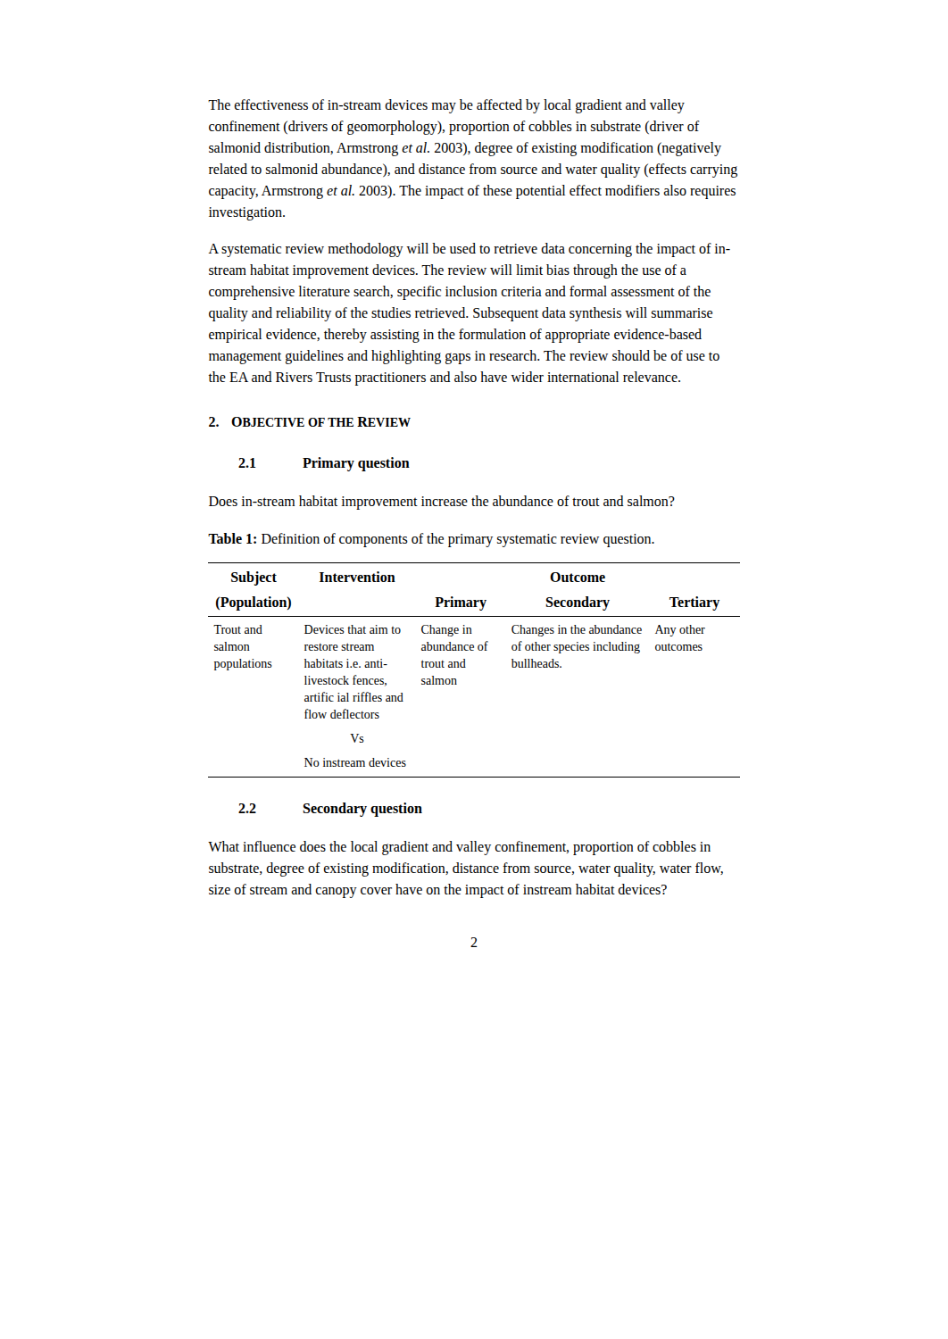The effectiveness of in-stream devices may be affected by local gradient and valley confinement (drivers of geomorphology), proportion of cobbles in substrate (driver of salmonid distribution, Armstrong et al. 2003), degree of existing modification (negatively related to salmonid abundance), and distance from source and water quality (effects carrying capacity, Armstrong et al. 2003). The impact of these potential effect modifiers also requires investigation.
A systematic review methodology will be used to retrieve data concerning the impact of in-stream habitat improvement devices. The review will limit bias through the use of a comprehensive literature search, specific inclusion criteria and formal assessment of the quality and reliability of the studies retrieved. Subsequent data synthesis will summarise empirical evidence, thereby assisting in the formulation of appropriate evidence-based management guidelines and highlighting gaps in research. The review should be of use to the EA and Rivers Trusts practitioners and also have wider international relevance.
2. OBJECTIVE OF THE REVIEW
2.1 Primary question
Does in-stream habitat improvement increase the abundance of trout and salmon?
Table 1: Definition of components of the primary systematic review question.
| Subject | Intervention | Outcome |
| --- | --- | --- |
| (Population) | | Primary | Secondary | Tertiary |
| Trout and salmon populations | Devices that aim to restore stream habitats i.e. anti-livestock fences, artific ial riffles and flow deflectors | Change in abundance of trout and salmon | Changes in the abundance of other species including bullheads. | Any other outcomes |
| | Vs | | | |
| | No instream devices | | | |
2.2 Secondary question
What influence does the local gradient and valley confinement, proportion of cobbles in substrate, degree of existing modification, distance from source, water quality, water flow, size of stream and canopy cover have on the impact of instream habitat devices?
2